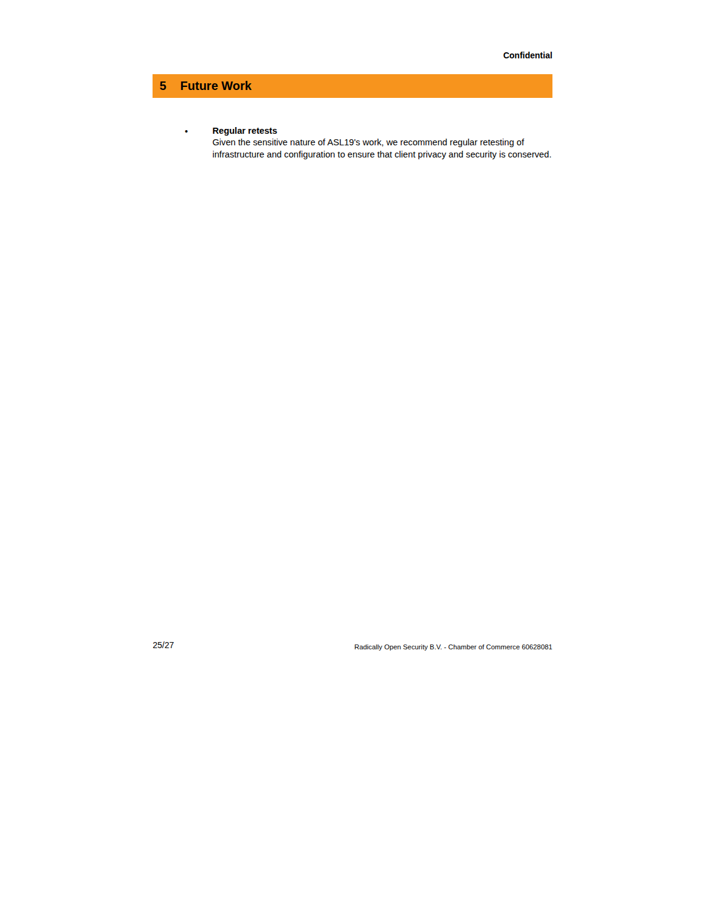Confidential
5 Future Work
Regular retests Given the sensitive nature of ASL19's work, we recommend regular retesting of infrastructure and configuration to ensure that client privacy and security is conserved.
25/27
Radically Open Security B.V. - Chamber of Commerce 60628081